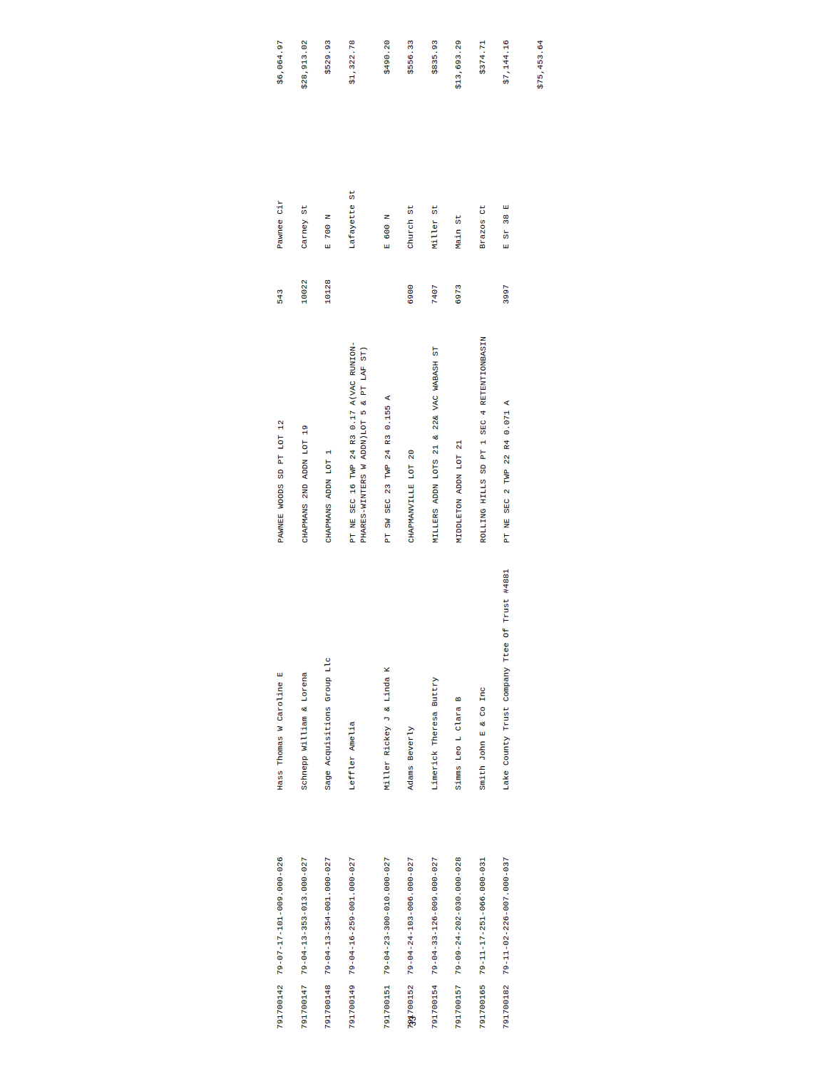| 791700142 79-07-17-101-009.000-026 | Hass Thomas W Caroline E | PAWNEE WOODS SD PT LOT 12 | 543 | Pawnee Cir | $6,064.97 |
| 791700147 79-04-13-353-013.000-027 | Schnepp William & Lorena | CHAPMANS 2ND ADDN LOT 19 | 10022 | Carney St | $28,913.02 |
| 791700148 79-04-13-354-001.000-027 | Sage Acquisitions Group Llc | CHAPMANS ADDN LOT 1 | 10128 | E 700 N | $529.93 |
| 791700149 79-04-16-259-001.000-027 | Leffler Amelia | PT NE SEC 16 TWP 24 R3 0.17 A(VAC RUNION-PHARES-WINTERS W ADDN)LOT 5 & PT LAF ST) | | Lafayette St | $1,322.78 |
| 791700151 79-04-23-300-010.000-027 | Miller Rickey J & Linda K | PT SW SEC 23 TWP 24 R3 0.155 A | | E 600 N | $490.20 |
| 791700152 79-04-24-103-006.000-027 | Adams Beverly | CHAPMANVILLE LOT 20 | 6900 | Church St | $556.33 |
| 791700154 79-04-33-126-009.000-027 | Limerick Theresa Buttry | MILLERS ADDN LOTS 21 & 22& VAC WABASH ST | 7407 | Miller St | $835.93 |
| 791700157 79-09-24-202-030.000-028 | Simms Leo L Clara B | MIDDLETON ADDN LOT 21 | 6973 | Main St | $13,693.29 |
| 791700165 79-11-17-251-066.000-031 | Smith John E & Co Inc | ROLLING HILLS SD PT 1 SEC 4 RETENTIONBASIN | | Brazos Ct | $374.71 |
| 791700182 79-11-02-226-007.000-037 | Lake County Trust Company Ttee Of Trust #4881 | PT NE SEC 2 TWP 22 R4 0.071 A | 3997 | E Sr 38 E | $7,144.16 |
| | $75,453.64 |
33